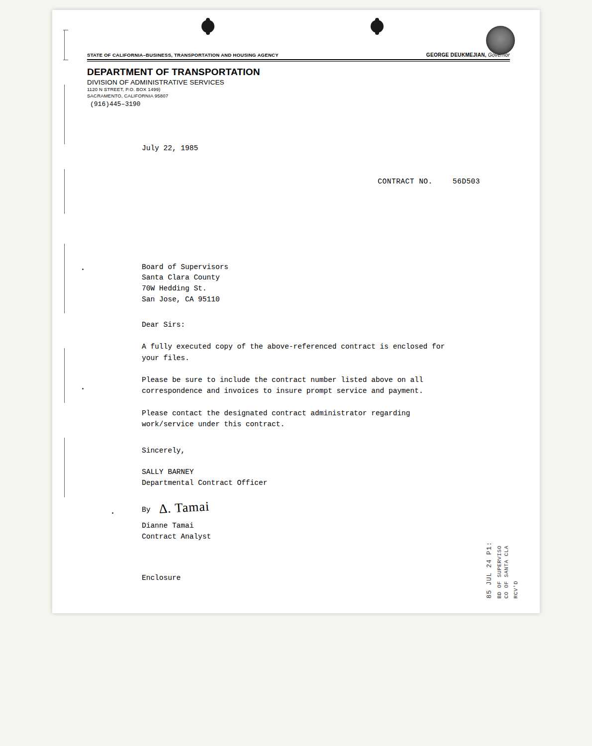STATE OF CALIFORNIA–BUSINESS, TRANSPORTATION AND HOUSING AGENCY GEORGE DEUKMEJIAN, Governor
DEPARTMENT OF TRANSPORTATION
DIVISION OF ADMINISTRATIVE SERVICES
1120 N STREET, P.O. BOX 1499)
SACRAMENTO, CALIFORNIA 95807
(916)445–3190
July 22, 1985
CONTRACT NO.56D503
Board of Supervisors
Santa Clara County
70W Hedding St.
San Jose, CA 95110
Dear Sirs:
A fully executed copy of the above-referenced contract is enclosed for your files.
Please be sure to include the contract number listed above on all correspondence and invoices to insure prompt service and payment.
Please contact the designated contract administrator regarding work/service under this contract.
Sincerely,
SALLY BARNEY
Departmental Contract Officer
By ∆. Tamai
Dianne Tamai
Contract Analyst
Enclosure
85 JUL 24 P1:
BD OF SUPERVISO
CO OF SANTA CLA
RCV'D